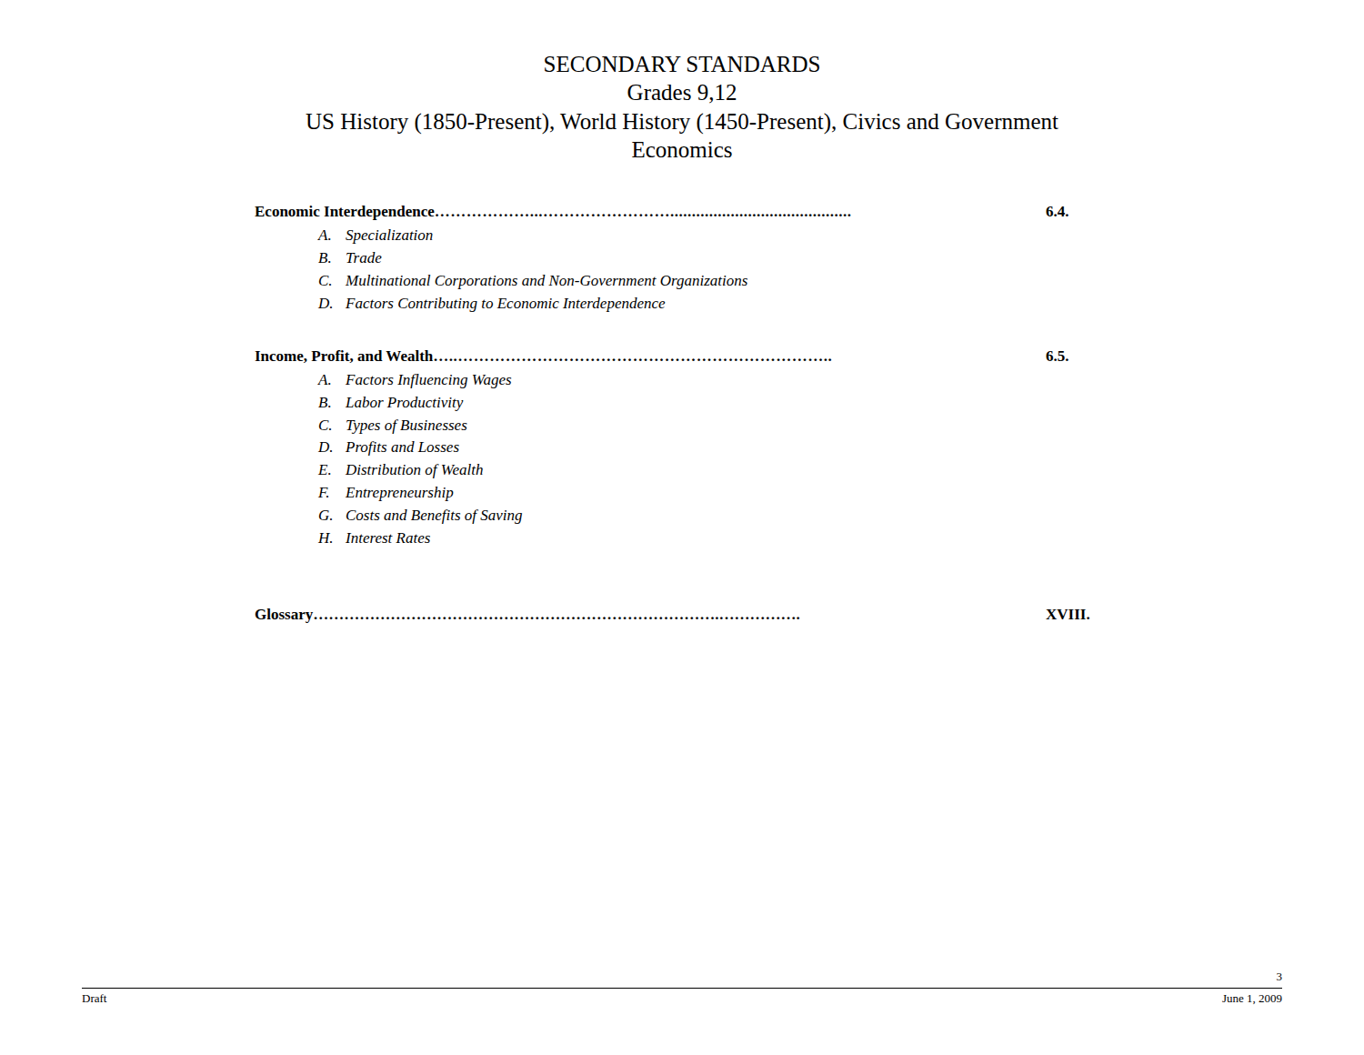SECONDARY STANDARDS Grades 9,12 US History (1850-Present), World History (1450-Present), Civics and Government Economics
Economic Interdependence ………………...…………………….......................................... 6.4.
A. Specialization
B. Trade
C. Multinational Corporations and Non-Government Organizations
D. Factors Contributing to Economic Interdependence
Income, Profit, and Wealth …..…………………………………………………………….. 6.5.
A. Factors Influencing Wages
B. Labor Productivity
C. Types of Businesses
D. Profits and Losses
E. Distribution of Wealth
F. Entrepreneurship
G. Costs and Benefits of Saving
H. Interest Rates
Glossary …………………………………………………………………….……………. XVIII.
3
Draft June 1, 2009